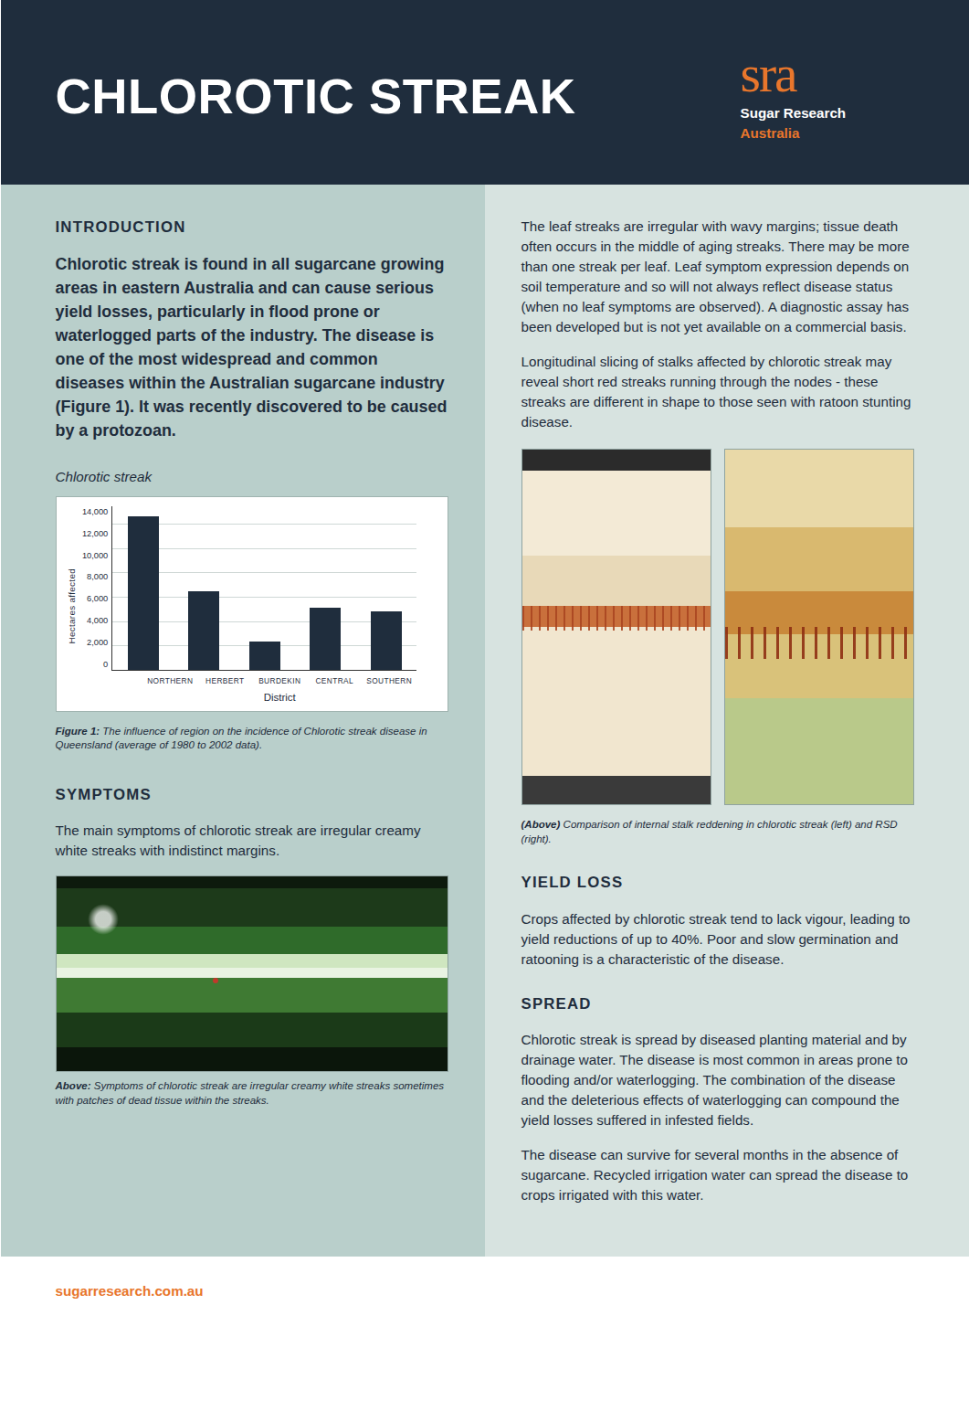Chlorotic Streak
sra Sugar ResearchAustralia
Introduction
Chlorotic streak is found in all sugarcane growing areas in eastern Australia and can cause serious yield losses, particularly in flood prone or waterlogged parts of the industry. The disease is one of the most widespread and common diseases within the Australian sugarcane industry (Figure 1). It was recently discovered to be caused by a protozoan.
Chlorotic streak
Hectares affected
14,000 12,000 10,000 8,000 6,000 4,000 2,000 0
NORTHERN HERBERT BURDEKIN CENTRAL SOUTHERN
District
Figure 1: The influence of region on the incidence of Chlorotic streak disease in Queensland (average of 1980 to 2002 data).
Symptoms
The main symptoms of chlorotic streak are irregular creamy white streaks with indistinct margins.
Above: Symptoms of chlorotic streak are irregular creamy white streaks sometimes with patches of dead tissue within the streaks.
The leaf streaks are irregular with wavy margins; tissue death often occurs in the middle of aging streaks. There may be more than one streak per leaf. Leaf symptom expression depends on soil temperature and so will not always reflect disease status (when no leaf symptoms are observed). A diagnostic assay has been developed but is not yet available on a commercial basis.
Longitudinal slicing of stalks affected by chlorotic streak may reveal short red streaks running through the nodes - these streaks are different in shape to those seen with ratoon stunting disease.
(Above) Comparison of internal stalk reddening in chlorotic streak (left) and RSD (right).
Yield Loss
Crops affected by chlorotic streak tend to lack vigour, leading to yield reductions of up to 40%. Poor and slow germination and ratooning is a characteristic of the disease.
Spread
Chlorotic streak is spread by diseased planting material and by drainage water. The disease is most common in areas prone to flooding and/or waterlogging. The combination of the disease and the deleterious effects of waterlogging can compound the yield losses suffered in infested fields.
The disease can survive for several months in the absence of sugarcane. Recycled irrigation water can spread the disease to crops irrigated with this water.
sugarresearch.com.au